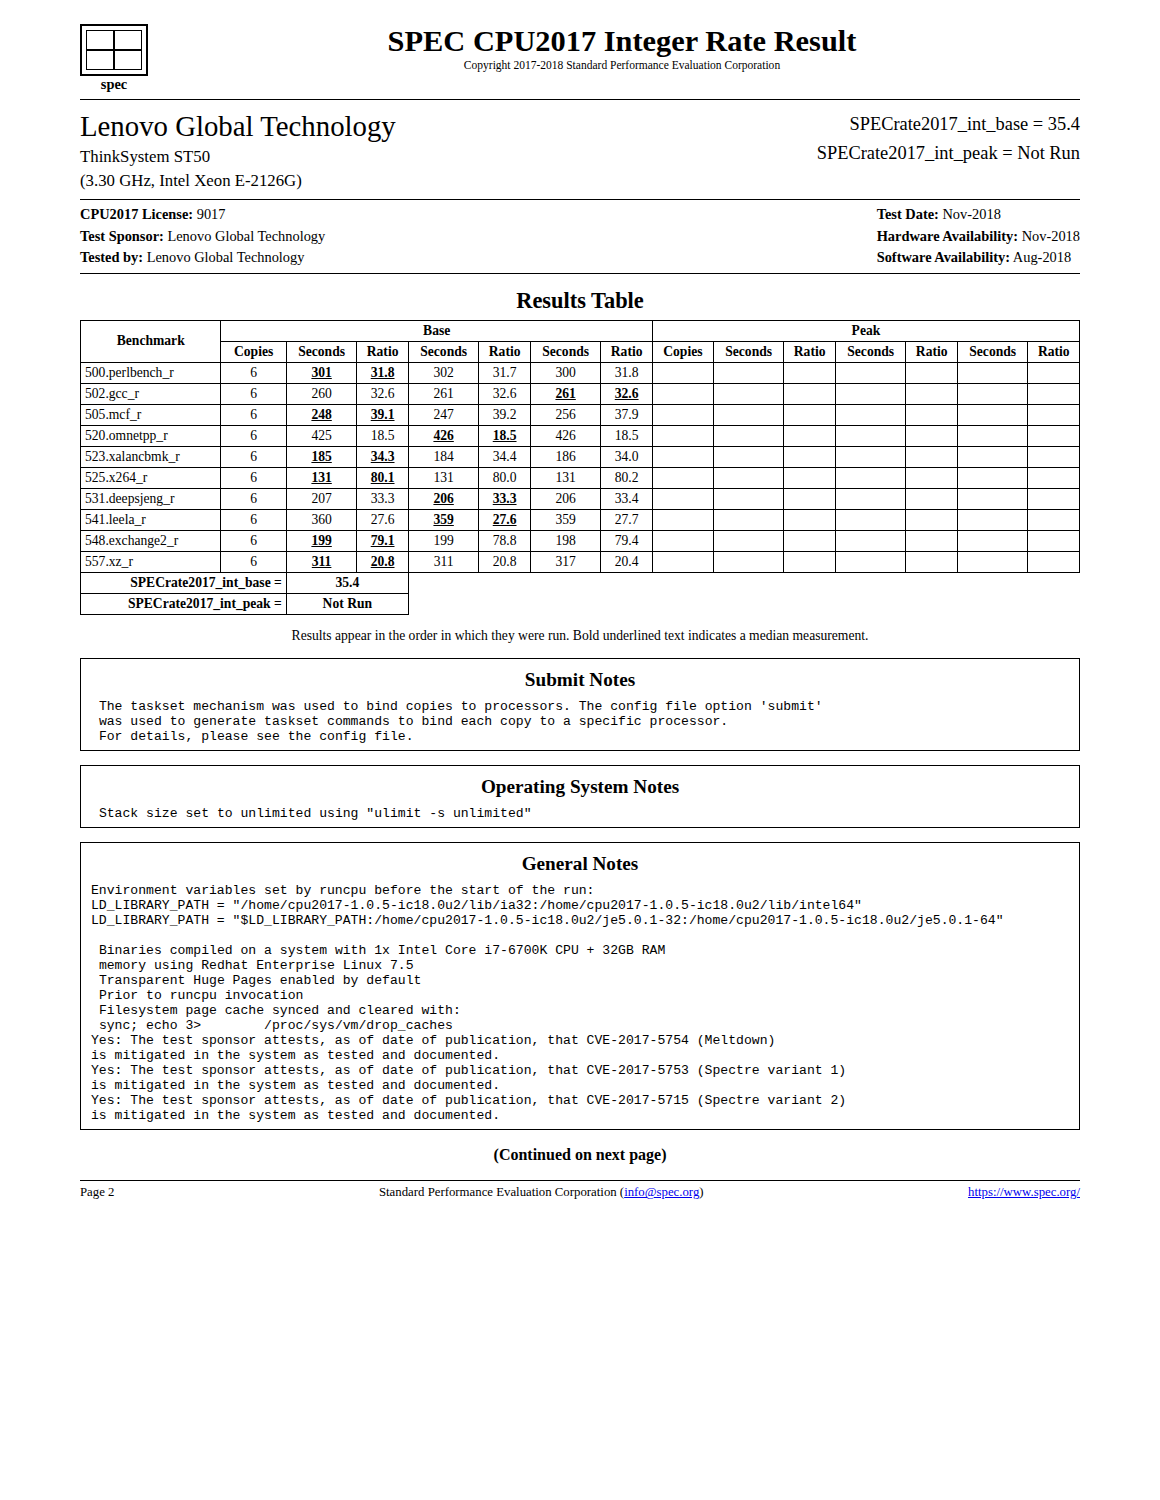spec
SPEC CPU2017 Integer Rate Result
Copyright 2017-2018 Standard Performance Evaluation Corporation
Lenovo Global Technology
ThinkSystem ST50
(3.30 GHz, Intel Xeon E-2126G)
SPECrate2017_int_base = 35.4
SPECrate2017_int_peak = Not Run
CPU2017 License: 9017
Test Sponsor: Lenovo Global Technology
Tested by: Lenovo Global Technology
Test Date: Nov-2018
Hardware Availability: Nov-2018
Software Availability: Aug-2018
Results Table
| Benchmark | Base | Peak |
| --- | --- | --- |
| Copies | Seconds | Ratio | Seconds | Ratio | Seconds | Ratio | Copies | Seconds | Ratio | Seconds | Ratio | Seconds | Ratio |
| 500.perlbench_r | 6 | 301 | 31.8 | 302 | 31.7 | 300 | 31.8 | | | | | | | |
| 502.gcc_r | 6 | 260 | 32.6 | 261 | 32.6 | 261 | 32.6 | | | | | | | |
| 505.mcf_r | 6 | 248 | 39.1 | 247 | 39.2 | 256 | 37.9 | | | | | | | |
| 520.omnetpp_r | 6 | 425 | 18.5 | 426 | 18.5 | 426 | 18.5 | | | | | | | |
| 523.xalancbmk_r | 6 | 185 | 34.3 | 184 | 34.4 | 186 | 34.0 | | | | | | | |
| 525.x264_r | 6 | 131 | 80.1 | 131 | 80.0 | 131 | 80.2 | | | | | | | |
| 531.deepsjeng_r | 6 | 207 | 33.3 | 206 | 33.3 | 206 | 33.4 | | | | | | | |
| 541.leela_r | 6 | 360 | 27.6 | 359 | 27.6 | 359 | 27.7 | | | | | | | |
| 548.exchange2_r | 6 | 199 | 79.1 | 199 | 78.8 | 198 | 79.4 | | | | | | | |
| 557.xz_r | 6 | 311 | 20.8 | 311 | 20.8 | 317 | 20.4 | | | | | | | |
| SPECrate2017_int_base = | 35.4 | |
| SPECrate2017_int_peak = | Not Run | |
Results appear in the order in which they were run. Bold underlined text indicates a median measurement.
Submit Notes
 The taskset mechanism was used to bind copies to processors. The config file option 'submit'
 was used to generate taskset commands to bind each copy to a specific processor.
 For details, please see the config file.
Operating System Notes
 Stack size set to unlimited using "ulimit -s unlimited"
General Notes
Environment variables set by runcpu before the start of the run:
LD_LIBRARY_PATH = "/home/cpu2017-1.0.5-ic18.0u2/lib/ia32:/home/cpu2017-1.0.5-ic18.0u2/lib/intel64"
LD_LIBRARY_PATH = "$LD_LIBRARY_PATH:/home/cpu2017-1.0.5-ic18.0u2/je5.0.1-32:/home/cpu2017-1.0.5-ic18.0u2/je5.0.1-64"

 Binaries compiled on a system with 1x Intel Core i7-6700K CPU + 32GB RAM
 memory using Redhat Enterprise Linux 7.5
 Transparent Huge Pages enabled by default
 Prior to runcpu invocation
 Filesystem page cache synced and cleared with:
 sync; echo 3>        /proc/sys/vm/drop_caches
Yes: The test sponsor attests, as of date of publication, that CVE-2017-5754 (Meltdown)
is mitigated in the system as tested and documented.
Yes: The test sponsor attests, as of date of publication, that CVE-2017-5753 (Spectre variant 1)
is mitigated in the system as tested and documented.
Yes: The test sponsor attests, as of date of publication, that CVE-2017-5715 (Spectre variant 2)
is mitigated in the system as tested and documented.
(Continued on next page)
Page 2
Standard Performance Evaluation Corporation (info@spec.org)
https://www.spec.org/